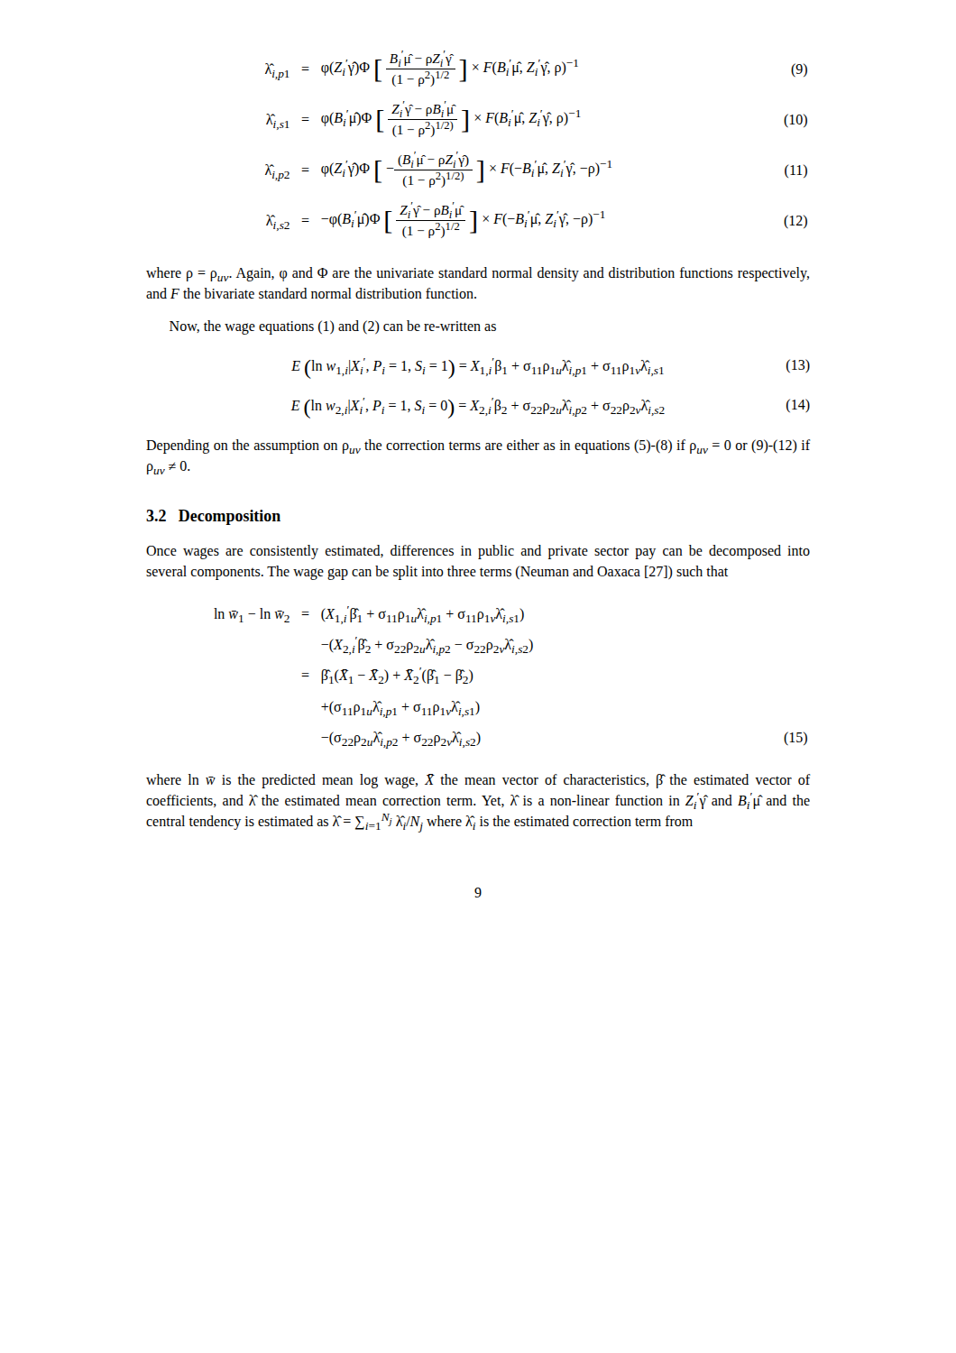| λ̂ i,p 1 | = | φ( Z i ′ γ̂)Φ [ B i ′ μ̂ − ρ Z i ′ γ̂ (1 − ρ 2 ) 1/2 ] × F ( B i ′ μ̂, Z i ′ γ̂, ρ) −1 | (9) |
| λ̂ i,s 1 | = | φ( B i ′ μ̂)Φ [ Z i ′ γ̂ − ρ B i ′ μ̂ (1 − ρ 2 ) 1/2) ] × F ( B i ′ μ̂, Z i ′ γ̂, ρ) −1 | (10) |
| λ̂ i,p 2 | = | φ( Z i ′ γ̂)Φ [ − ( B i ′ μ̂ − ρ Z i ′ γ̂) (1 − ρ 2 ) 1/2) ] × F (− B i ′ μ̂, Z i ′ γ̂, −ρ) −1 | (11) |
| λ̂ i,s 2 | = | −φ( B i ′ μ̂)Φ [ Z i ′ γ̂ − ρ B i ′ μ̂ (1 − ρ 2 ) 1/2 ] × F (− B i ′ μ̂, Z i ′ γ̂, −ρ) −1 | (12) |
where ρ = ρuv. Again, φ and Φ are the univariate standard normal density and distribution functions respectively, and F the bivariate standard normal distribution function.
Now, the wage equations (1) and (2) can be re-written as
E (ln w1,i|Xi′, Pi = 1, Si = 1) = X1,i′β1 + σ11ρ1uλ̂i,p1 + σ11ρ1vλ̂i,s1 (13)
E (ln w2,i|Xi′, Pi = 1, Si = 0) = X2,i′β2 + σ22ρ2uλ̂i,p2 + σ22ρ2vλ̂i,s2 (14)
Depending on the assumption on ρuv the correction terms are either as in equations (5)-(8) if ρuv = 0 or (9)-(12) if ρuv ≠ 0.
3.2 Decomposition
Once wages are consistently estimated, differences in public and private sector pay can be decomposed into several components. The wage gap can be split into three terms (Neuman and Oaxaca [27]) such that
| ln w̄ 1 − ln w̄ 2 | = | ( X 1, i ′ β̂ 1 + σ 11 ρ 1 u λ̂ i,p 1 + σ 11 ρ 1 v λ̂ i,s 1 ) | |
| | | −( X 2, i ′ β̂ 2 + σ 22 ρ 2 u λ̂ i,p 2 − σ 22 ρ 2 v λ̂ i,s 2 ) | |
| | = | β̂ 1 ( X̄ 1 − X̄ 2 ) + X̄ 2 ′ (β̂ 1 − β̂ 2 ) | |
| | | +(σ 11 ρ 1 u λ̂ i,p 1 + σ 11 ρ 1 v λ̂ i,s 1 ) | |
| | | −(σ 22 ρ 2 u λ̂ i,p 2 + σ 22 ρ 2 v λ̂ i,s 2 ) | (15) |
where ln w̄ is the predicted mean log wage, X̄ the mean vector of characteristics, β̂ the estimated vector of coefficients, and λ̂ the estimated mean correction term. Yet, λ̂ is a non-linear function in Zi′γ̂ and Bi′μ̂ and the central tendency is estimated as λ̂ = ∑i=1Nj λ̂i/Nj where λ̂i is the estimated correction term from
9